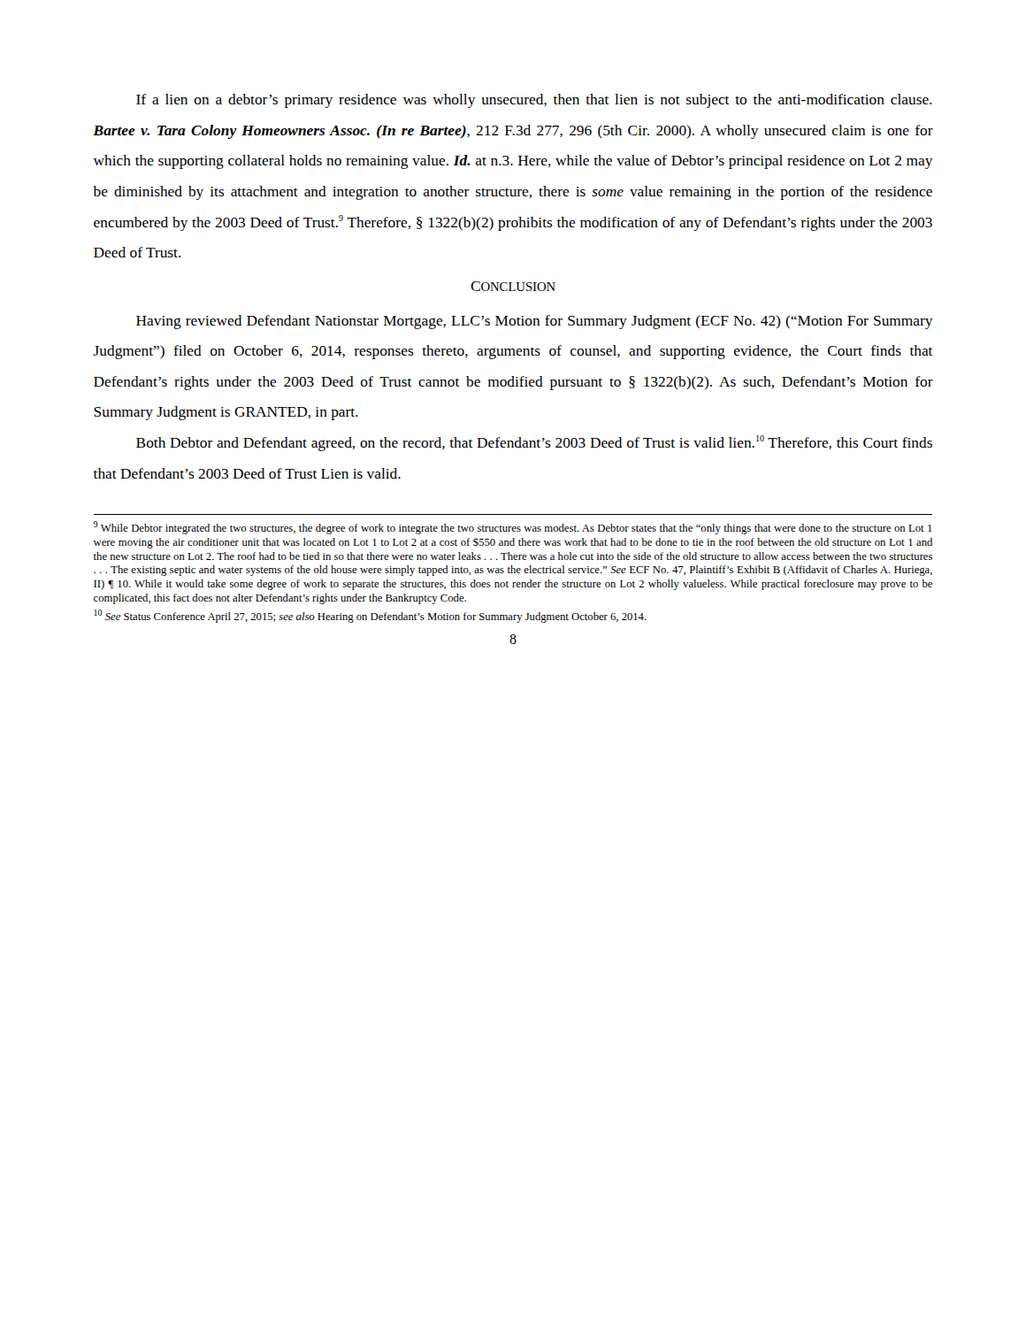If a lien on a debtor’s primary residence was wholly unsecured, then that lien is not subject to the anti-modification clause. Bartee v. Tara Colony Homeowners Assoc. (In re Bartee), 212 F.3d 277, 296 (5th Cir. 2000). A wholly unsecured claim is one for which the supporting collateral holds no remaining value. Id. at n.3. Here, while the value of Debtor’s principal residence on Lot 2 may be diminished by its attachment and integration to another structure, there is some value remaining in the portion of the residence encumbered by the 2003 Deed of Trust.9 Therefore, § 1322(b)(2) prohibits the modification of any of Defendant’s rights under the 2003 Deed of Trust.
CONCLUSION
Having reviewed Defendant Nationstar Mortgage, LLC’s Motion for Summary Judgment (ECF No. 42) (“Motion For Summary Judgment”) filed on October 6, 2014, responses thereto, arguments of counsel, and supporting evidence, the Court finds that Defendant’s rights under the 2003 Deed of Trust cannot be modified pursuant to § 1322(b)(2). As such, Defendant’s Motion for Summary Judgment is GRANTED, in part.
Both Debtor and Defendant agreed, on the record, that Defendant’s 2003 Deed of Trust is valid lien.10 Therefore, this Court finds that Defendant’s 2003 Deed of Trust Lien is valid.
9 While Debtor integrated the two structures, the degree of work to integrate the two structures was modest. As Debtor states that the “only things that were done to the structure on Lot 1 were moving the air conditioner unit that was located on Lot 1 to Lot 2 at a cost of $550 and there was work that had to be done to tie in the roof between the old structure on Lot 1 and the new structure on Lot 2. The roof had to be tied in so that there were no water leaks . . . There was a hole cut into the side of the old structure to allow access between the two structures . . . The existing septic and water systems of the old house were simply tapped into, as was the electrical service.” See ECF No. 47, Plaintiff’s Exhibit B (Affidavit of Charles A. Huriega, II) ¶ 10. While it would take some degree of work to separate the structures, this does not render the structure on Lot 2 wholly valueless. While practical foreclosure may prove to be complicated, this fact does not alter Defendant’s rights under the Bankruptcy Code.
10 See Status Conference April 27, 2015; see also Hearing on Defendant’s Motion for Summary Judgment October 6, 2014.
8